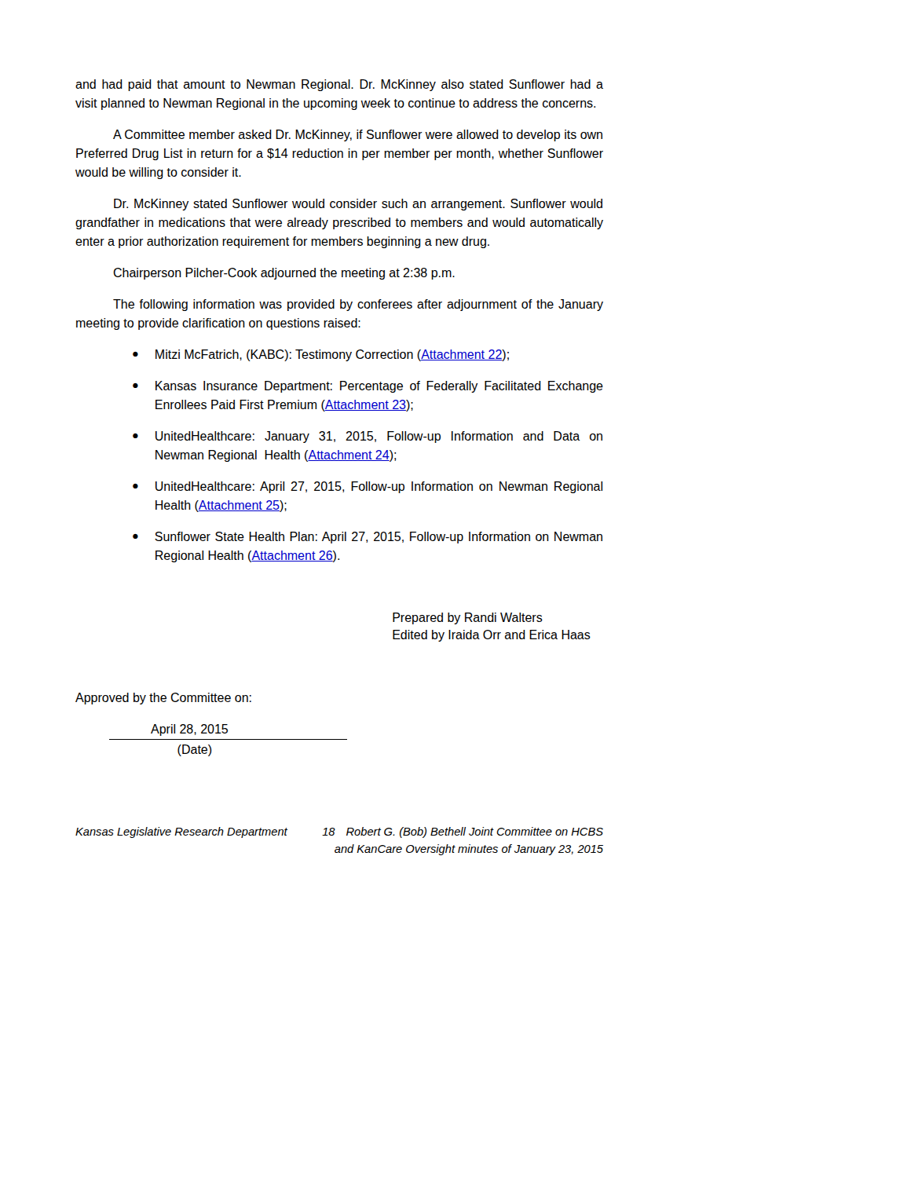and had paid that amount to Newman Regional. Dr. McKinney also stated Sunflower had a visit planned to Newman Regional in the upcoming week to continue to address the concerns.
A Committee member asked Dr. McKinney, if Sunflower were allowed to develop its own Preferred Drug List in return for a $14 reduction in per member per month, whether Sunflower would be willing to consider it.
Dr. McKinney stated Sunflower would consider such an arrangement. Sunflower would grandfather in medications that were already prescribed to members and would automatically enter a prior authorization requirement for members beginning a new drug.
Chairperson Pilcher-Cook adjourned the meeting at 2:38 p.m.
The following information was provided by conferees after adjournment of the January meeting to provide clarification on questions raised:
Mitzi McFatrich, (KABC): Testimony Correction (Attachment 22);
Kansas Insurance Department: Percentage of Federally Facilitated Exchange Enrollees Paid First Premium (Attachment 23);
UnitedHealthcare: January 31, 2015, Follow-up Information and Data on Newman Regional Health (Attachment 24);
UnitedHealthcare: April 27, 2015, Follow-up Information on Newman Regional Health (Attachment 25);
Sunflower State Health Plan: April 27, 2015, Follow-up Information on Newman Regional Health (Attachment 26).
Prepared by Randi Walters
Edited by Iraida Orr and Erica Haas
Approved by the Committee on:
April 28, 2015 (Date)
Kansas Legislative Research Department 18 Robert G. (Bob) Bethell Joint Committee on HCBS
and KanCare Oversight minutes of January 23, 2015